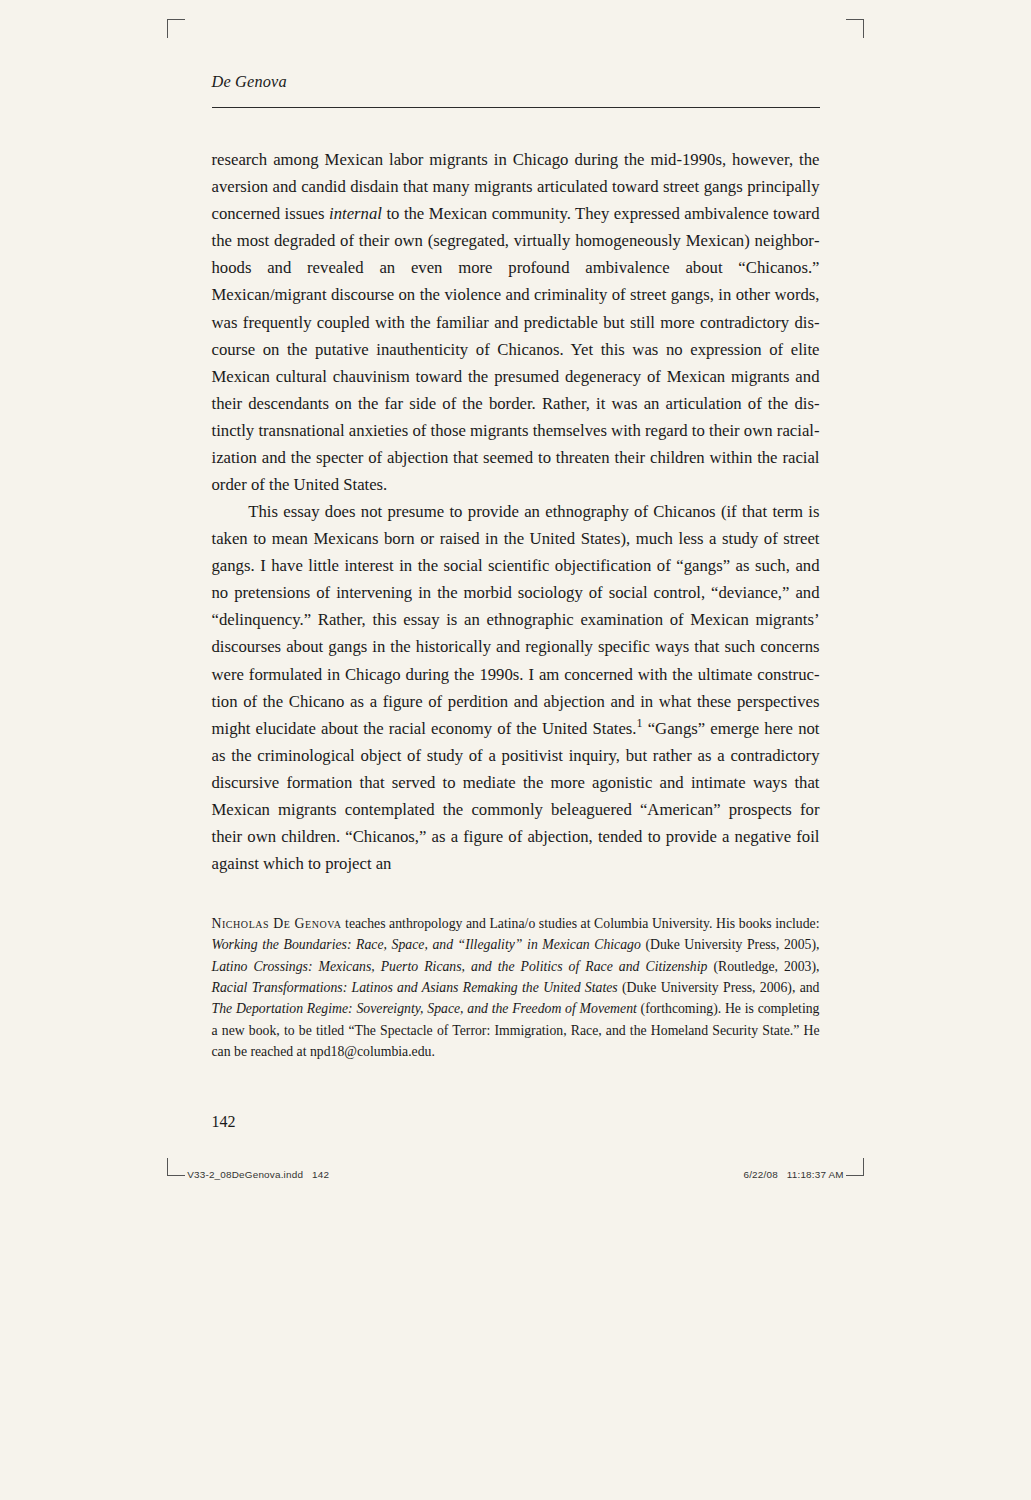De Genova
research among Mexican labor migrants in Chicago during the mid-1990s, however, the aversion and candid disdain that many migrants articulated toward street gangs principally concerned issues internal to the Mexican community. They expressed ambivalence toward the most degraded of their own (segregated, virtually homogeneously Mexican) neighborhoods and revealed an even more profound ambivalence about “Chicanos.” Mexican/migrant discourse on the violence and criminality of street gangs, in other words, was frequently coupled with the familiar and predictable but still more contradictory discourse on the putative inauthenticity of Chicanos. Yet this was no expression of elite Mexican cultural chauvinism toward the presumed degeneracy of Mexican migrants and their descendants on the far side of the border. Rather, it was an articulation of the distinctly transnational anxieties of those migrants themselves with regard to their own racialization and the specter of abjection that seemed to threaten their children within the racial order of the United States.
This essay does not presume to provide an ethnography of Chicanos (if that term is taken to mean Mexicans born or raised in the United States), much less a study of street gangs. I have little interest in the social scientific objectification of “gangs” as such, and no pretensions of intervening in the morbid sociology of social control, “deviance,” and “delinquency.” Rather, this essay is an ethnographic examination of Mexican migrants’ discourses about gangs in the historically and regionally specific ways that such concerns were formulated in Chicago during the 1990s. I am concerned with the ultimate construction of the Chicano as a figure of perdition and abjection and in what these perspectives might elucidate about the racial economy of the United States.1 “Gangs” emerge here not as the criminological object of study of a positivist inquiry, but rather as a contradictory discursive formation that served to mediate the more agonistic and intimate ways that Mexican migrants contemplated the commonly beleaguered “American” prospects for their own children. “Chicanos,” as a figure of abjection, tended to provide a negative foil against which to project an
Nicholas De Genova teaches anthropology and Latina/o studies at Columbia University. His books include: Working the Boundaries: Race, Space, and “Illegality” in Mexican Chicago (Duke University Press, 2005), Latino Crossings: Mexicans, Puerto Ricans, and the Politics of Race and Citizenship (Routledge, 2003), Racial Transformations: Latinos and Asians Remaking the United States (Duke University Press, 2006), and The Deportation Regime: Sovereignty, Space, and the Freedom of Movement (forthcoming). He is completing a new book, to be titled “The Spectacle of Terror: Immigration, Race, and the Homeland Security State.” He can be reached at npd18@columbia.edu.
142
V33-2_08DeGenova.indd 142
6/22/08 11:18:37 AM